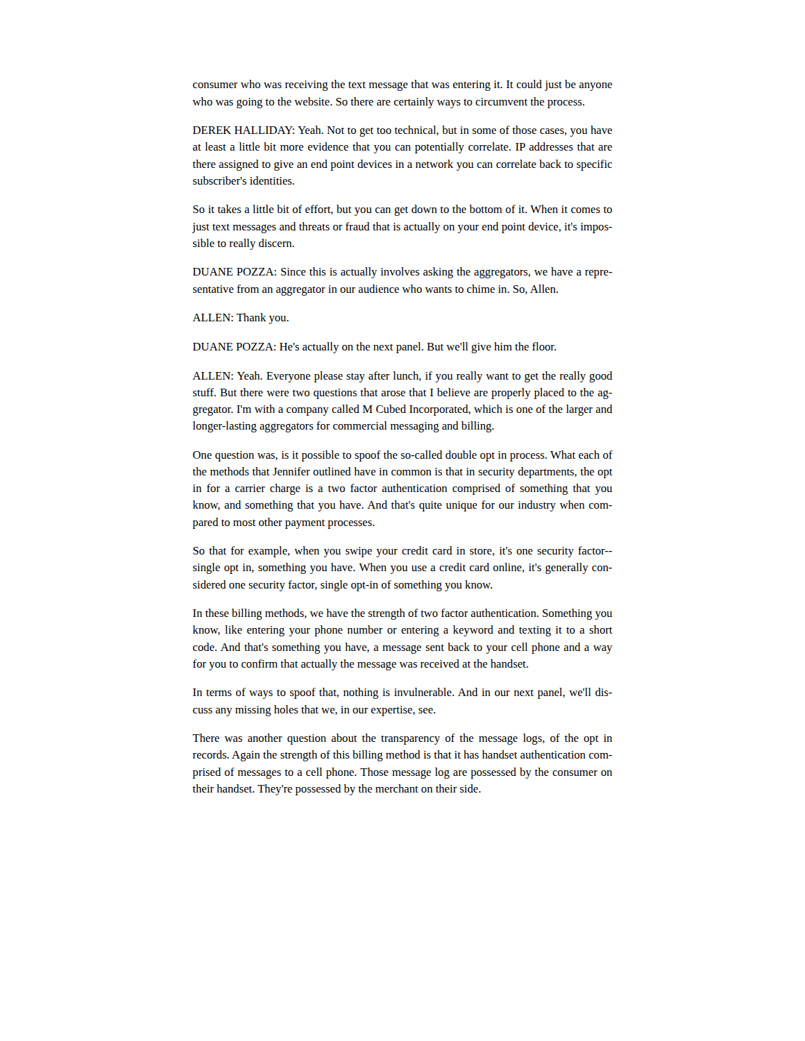consumer who was receiving the text message that was entering it. It could just be anyone who was going to the website. So there are certainly ways to circumvent the process.
Derek Halliday: Yeah. Not to get too technical, but in some of those cases, you have at least a little bit more evidence that you can potentially correlate. IP addresses that are there assigned to give an end point devices in a network you can correlate back to specific subscriber's identities.
So it takes a little bit of effort, but you can get down to the bottom of it. When it comes to just text messages and threats or fraud that is actually on your end point device, it's impossible to really discern.
Duane Pozza: Since this is actually involves asking the aggregators, we have a representative from an aggregator in our audience who wants to chime in. So, Allen.
Allen: Thank you.
Duane Pozza: He's actually on the next panel. But we'll give him the floor.
Allen: Yeah. Everyone please stay after lunch, if you really want to get the really good stuff. But there were two questions that arose that I believe are properly placed to the aggregator. I'm with a company called M Cubed Incorporated, which is one of the larger and longer-lasting aggregators for commercial messaging and billing.
One question was, is it possible to spoof the so-called double opt in process. What each of the methods that Jennifer outlined have in common is that in security departments, the opt in for a carrier charge is a two factor authentication comprised of something that you know, and something that you have. And that's quite unique for our industry when compared to most other payment processes.
So that for example, when you swipe your credit card in store, it's one security factor-- single opt in, something you have. When you use a credit card online, it's generally considered one security factor, single opt-in of something you know.
In these billing methods, we have the strength of two factor authentication. Something you know, like entering your phone number or entering a keyword and texting it to a short code. And that's something you have, a message sent back to your cell phone and a way for you to confirm that actually the message was received at the handset.
In terms of ways to spoof that, nothing is invulnerable. And in our next panel, we'll discuss any missing holes that we, in our expertise, see.
There was another question about the transparency of the message logs, of the opt in records. Again the strength of this billing method is that it has handset authentication comprised of messages to a cell phone. Those message log are possessed by the consumer on their handset. They're possessed by the merchant on their side.